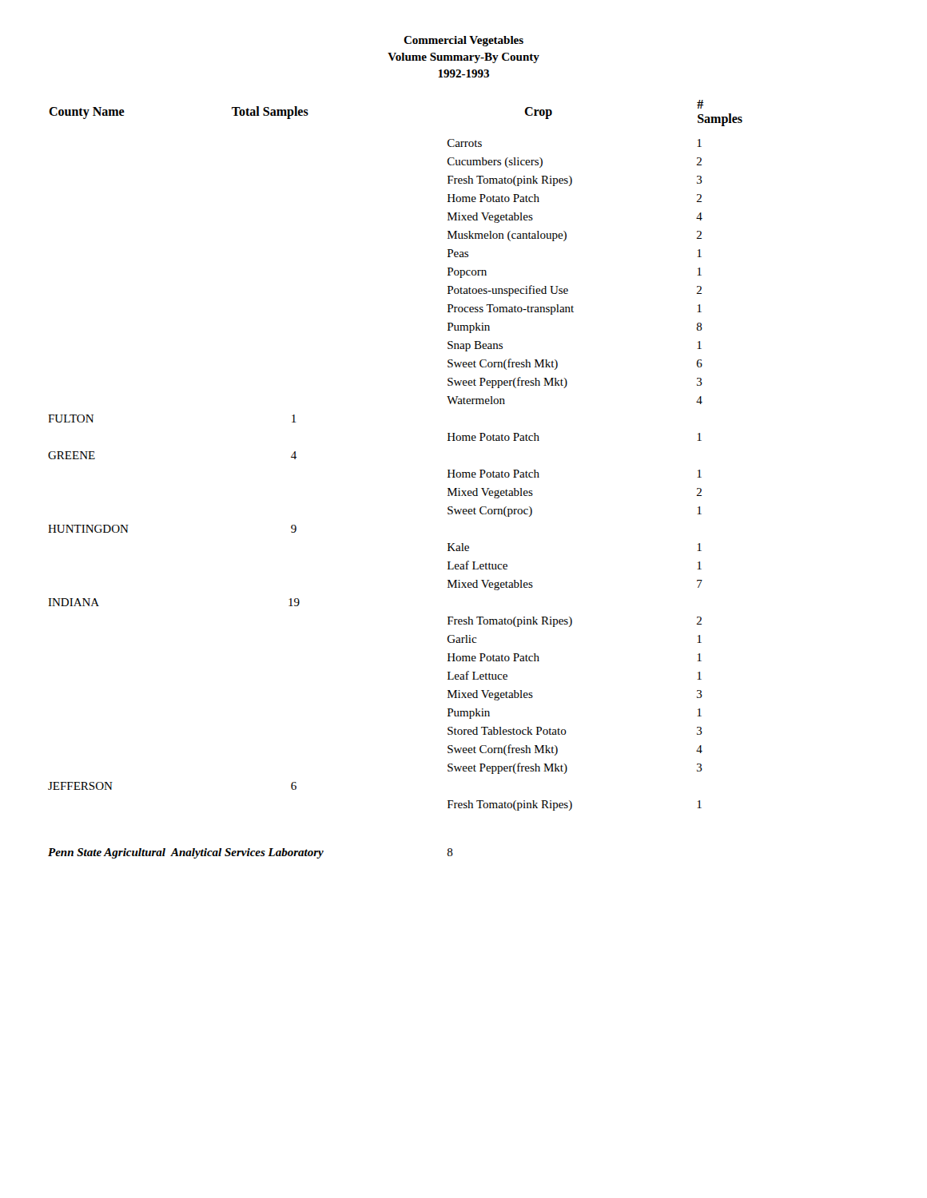Commercial Vegetables
Volume Summary-By County
1992-1993
| County Name | Total Samples | Crop | # Samples |
| --- | --- | --- | --- |
| | | Carrots | 1 |
| | | Cucumbers (slicers) | 2 |
| | | Fresh Tomato(pink Ripes) | 3 |
| | | Home Potato Patch | 2 |
| | | Mixed Vegetables | 4 |
| | | Muskmelon (cantaloupe) | 2 |
| | | Peas | 1 |
| | | Popcorn | 1 |
| | | Potatoes-unspecified Use | 2 |
| | | Process Tomato-transplant | 1 |
| | | Pumpkin | 8 |
| | | Snap Beans | 1 |
| | | Sweet Corn(fresh Mkt) | 6 |
| | | Sweet Pepper(fresh Mkt) | 3 |
| | | Watermelon | 4 |
| FULTON | 1 | | |
| | | Home Potato Patch | 1 |
| GREENE | 4 | | |
| | | Home Potato Patch | 1 |
| | | Mixed Vegetables | 2 |
| | | Sweet Corn(proc) | 1 |
| HUNTINGDON | 9 | | |
| | | Kale | 1 |
| | | Leaf Lettuce | 1 |
| | | Mixed Vegetables | 7 |
| INDIANA | 19 | | |
| | | Fresh Tomato(pink Ripes) | 2 |
| | | Garlic | 1 |
| | | Home Potato Patch | 1 |
| | | Leaf Lettuce | 1 |
| | | Mixed Vegetables | 3 |
| | | Pumpkin | 1 |
| | | Stored Tablestock Potato | 3 |
| | | Sweet Corn(fresh Mkt) | 4 |
| | | Sweet Pepper(fresh Mkt) | 3 |
| JEFFERSON | 6 | | |
| | | Fresh Tomato(pink Ripes) | 1 |
Penn State Agricultural Analytical Services Laboratory 8